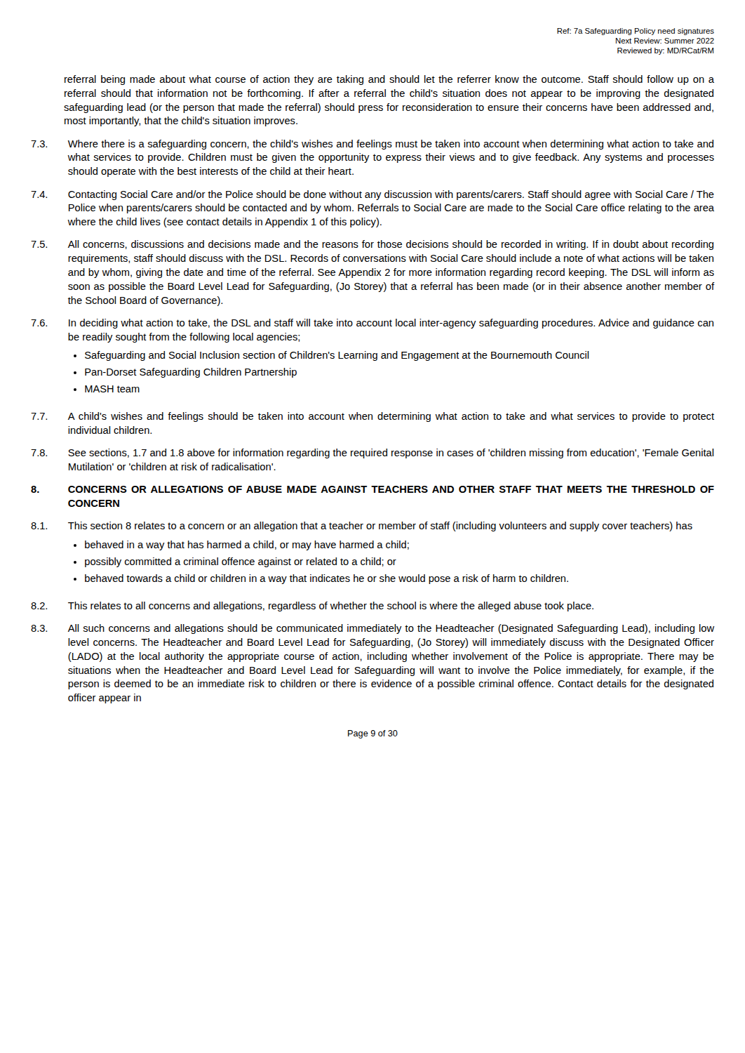Ref: 7a Safeguarding Policy need signatures
Next Review: Summer 2022
Reviewed by: MD/RCat/RM
referral being made about what course of action they are taking and should let the referrer know the outcome. Staff should follow up on a referral should that information not be forthcoming. If after a referral the child's situation does not appear to be improving the designated safeguarding lead (or the person that made the referral) should press for reconsideration to ensure their concerns have been addressed and, most importantly, that the child's situation improves.
7.3.
Where there is a safeguarding concern, the child's wishes and feelings must be taken into account when determining what action to take and what services to provide. Children must be given the opportunity to express their views and to give feedback. Any systems and processes should operate with the best interests of the child at their heart.
7.4.
Contacting Social Care and/or the Police should be done without any discussion with parents/carers. Staff should agree with Social Care / The Police when parents/carers should be contacted and by whom. Referrals to Social Care are made to the Social Care office relating to the area where the child lives (see contact details in Appendix 1 of this policy).
7.5.
All concerns, discussions and decisions made and the reasons for those decisions should be recorded in writing. If in doubt about recording requirements, staff should discuss with the DSL. Records of conversations with Social Care should include a note of what actions will be taken and by whom, giving the date and time of the referral. See Appendix 2 for more information regarding record keeping. The DSL will inform as soon as possible the Board Level Lead for Safeguarding, (Jo Storey) that a referral has been made (or in their absence another member of the School Board of Governance).
7.6.
In deciding what action to take, the DSL and staff will take into account local inter-agency safeguarding procedures. Advice and guidance can be readily sought from the following local agencies;
Safeguarding and Social Inclusion section of Children's Learning and Engagement at the Bournemouth Council
Pan-Dorset Safeguarding Children Partnership
MASH team
7.7.
A child's wishes and feelings should be taken into account when determining what action to take and what services to provide to protect individual children.
7.8.
See sections, 1.7 and 1.8 above for information regarding the required response in cases of 'children missing from education', 'Female Genital Mutilation' or 'children at risk of radicalisation'.
8.
Concerns or allegations of abuse made against teachers and other staff that meets the threshold of concern
8.1.
This section 8 relates to a concern or an allegation that a teacher or member of staff (including volunteers and supply cover teachers) has
behaved in a way that has harmed a child, or may have harmed a child;
possibly committed a criminal offence against or related to a child; or
behaved towards a child or children in a way that indicates he or she would pose a risk of harm to children.
8.2.
This relates to all concerns and allegations, regardless of whether the school is where the alleged abuse took place.
8.3.
All such concerns and allegations should be communicated immediately to the Headteacher (Designated Safeguarding Lead), including low level concerns. The Headteacher and Board Level Lead for Safeguarding, (Jo Storey) will immediately discuss with the Designated Officer (LADO) at the local authority the appropriate course of action, including whether involvement of the Police is appropriate. There may be situations when the Headteacher and Board Level Lead for Safeguarding will want to involve the Police immediately, for example, if the person is deemed to be an immediate risk to children or there is evidence of a possible criminal offence. Contact details for the designated officer appear in
Page 9 of 30